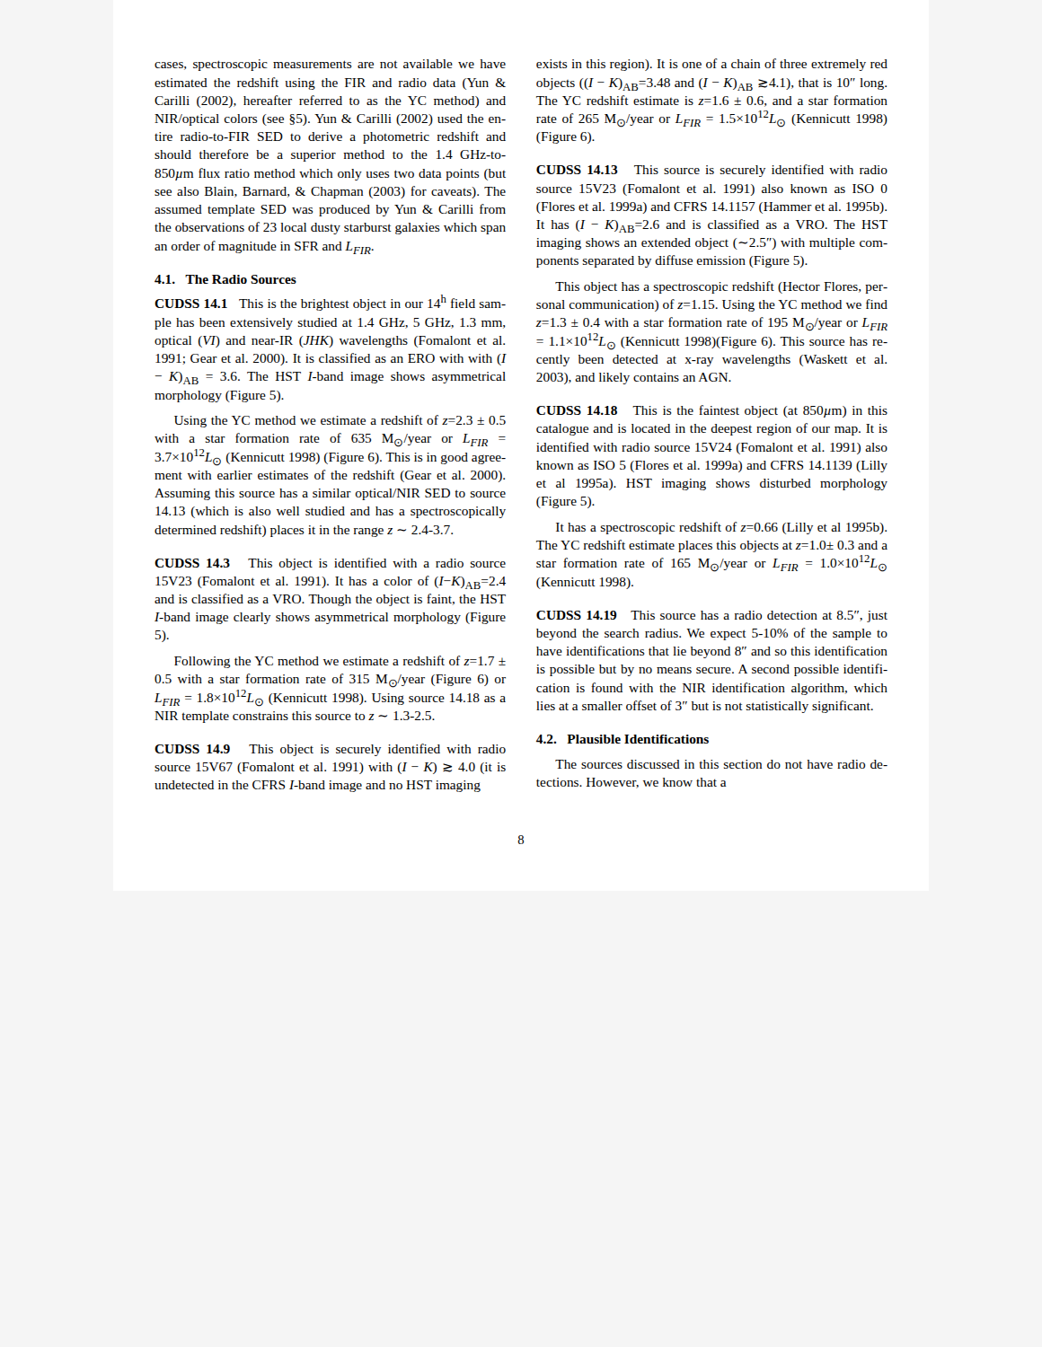cases, spectroscopic measurements are not available we have estimated the redshift using the FIR and radio data (Yun & Carilli (2002), hereafter referred to as the YC method) and NIR/optical colors (see §5). Yun & Carilli (2002) used the entire radio-to-FIR SED to derive a photometric redshift and should therefore be a superior method to the 1.4 GHz-to-850µm flux ratio method which only uses two data points (but see also Blain, Barnard, & Chapman (2003) for caveats). The assumed template SED was produced by Yun & Carilli from the observations of 23 local dusty starburst galaxies which span an order of magnitude in SFR and LFIR.
4.1. The Radio Sources
CUDSS 14.1 This is the brightest object in our 14h field sample has been extensively studied at 1.4 GHz, 5 GHz, 1.3 mm, optical (VI) and near-IR (JHK) wavelengths (Fomalont et al. 1991; Gear et al. 2000). It is classified as an ERO with with (I − K)AB = 3.6. The HST I-band image shows asymmetrical morphology (Figure 5).
Using the YC method we estimate a redshift of z=2.3 ± 0.5 with a star formation rate of 635 M⊙/year or LFIR = 3.7×1012L⊙ (Kennicutt 1998) (Figure 6). This is in good agreement with earlier estimates of the redshift (Gear et al. 2000). Assuming this source has a similar optical/NIR SED to source 14.13 (which is also well studied and has a spectroscopically determined redshift) places it in the range z ∼ 2.4-3.7.
CUDSS 14.3 This object is identified with a radio source 15V23 (Fomalont et al. 1991). It has a color of (I−K)AB=2.4 and is classified as a VRO. Though the object is faint, the HST I-band image clearly shows asymmetrical morphology (Figure 5).
Following the YC method we estimate a redshift of z=1.7 ± 0.5 with a star formation rate of 315 M⊙/year (Figure 6) or LFIR = 1.8×1012L⊙ (Kennicutt 1998). Using source 14.18 as a NIR template constrains this source to z ∼ 1.3-2.5.
CUDSS 14.9 This object is securely identified with radio source 15V67 (Fomalont et al. 1991) with (I − K) ≳ 4.0 (it is undetected in the CFRS I-band image and no HST imaging
exists in this region). It is one of a chain of three extremely red objects ((I − K)AB=3.48 and (I − K)AB ≳4.1), that is 10″ long. The YC redshift estimate is z=1.6 ± 0.6, and a star formation rate of 265 M⊙/year or LFIR = 1.5×1012L⊙ (Kennicutt 1998) (Figure 6).
CUDSS 14.13 This source is securely identified with radio source 15V23 (Fomalont et al. 1991) also known as ISO 0 (Flores et al. 1999a) and CFRS 14.1157 (Hammer et al. 1995b). It has (I − K)AB=2.6 and is classified as a VRO. The HST imaging shows an extended object (∼2.5″) with multiple components separated by diffuse emission (Figure 5).
This object has a spectroscopic redshift (Hector Flores, personal communication) of z=1.15. Using the YC method we find z=1.3 ± 0.4 with a star formation rate of 195 M⊙/year or LFIR = 1.1×1012L⊙ (Kennicutt 1998)(Figure 6). This source has recently been detected at x-ray wavelengths (Waskett et al. 2003), and likely contains an AGN.
CUDSS 14.18 This is the faintest object (at 850µm) in this catalogue and is located in the deepest region of our map. It is identified with radio source 15V24 (Fomalont et al. 1991) also known as ISO 5 (Flores et al. 1999a) and CFRS 14.1139 (Lilly et al 1995a). HST imaging shows disturbed morphology (Figure 5).
It has a spectroscopic redshift of z=0.66 (Lilly et al 1995b). The YC redshift estimate places this objects at z=1.0± 0.3 and a star formation rate of 165 M⊙/year or LFIR = 1.0×1012L⊙ (Kennicutt 1998).
CUDSS 14.19 This source has a radio detection at 8.5″, just beyond the search radius. We expect 5-10% of the sample to have identifications that lie beyond 8″ and so this identification is possible but by no means secure. A second possible identification is found with the NIR identification algorithm, which lies at a smaller offset of 3″ but is not statistically significant.
4.2. Plausible Identifications
The sources discussed in this section do not have radio detections. However, we know that a
8